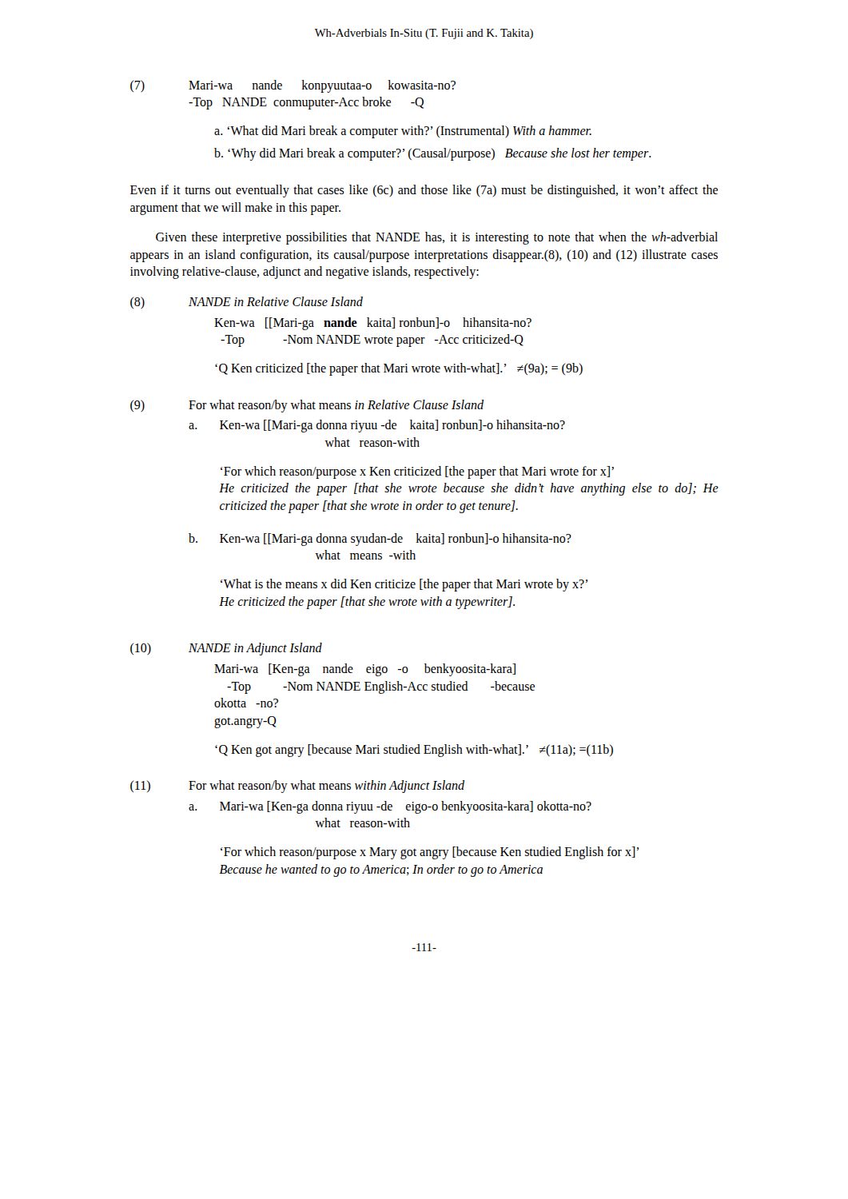Wh-Adverbials In-Situ (T. Fujii and K. Takita)
(7)
Mari-wa nande konpyuutaa-o kowasita-no? -Top NANDE conmuputer-Acc broke -Q
a. ‘What did Mari break a computer with?’ (Instrumental) With a hammer.
b. ‘Why did Mari break a computer?’ (Causal/purpose) Because she lost her temper.
Even if it turns out eventually that cases like (6c) and those like (7a) must be distinguished, it won’t affect the argument that we will make in this paper.
Given these interpretive possibilities that NANDE has, it is interesting to note that when the wh-adverbial appears in an island configuration, its causal/purpose interpretations disappear.(8), (10) and (12) illustrate cases involving relative-clause, adjunct and negative islands, respectively:
(8)
NANDE in Relative Clause Island
Ken-wa [[Mari-ga nande kaita] ronbun]-o hihansita-no? -Top -Nom NANDE wrote paper -Acc criticized-Q
‘Q Ken criticized [the paper that Mari wrote with-what].’ ≠(9a); = (9b)
(9)
For what reason/by what means in Relative Clause Island
a.
Ken-wa [[Mari-ga donna riyuu -de kaita] ronbun]-o hihansita-no? what reason-with
‘For which reason/purpose x Ken criticized [the paper that Mari wrote for x]’
He criticized the paper [that she wrote because she didn’t have anything else to do]; He criticized the paper [that she wrote in order to get tenure].
b.
Ken-wa [[Mari-ga donna syudan-de kaita] ronbun]-o hihansita-no? what means -with
‘What is the means x did Ken criticize [the paper that Mari wrote by x?’
He criticized the paper [that she wrote with a typewriter].
(10)
NANDE in Adjunct Island
Mari-wa [Ken-ga nande eigo -o benkyoosita-kara] -Top -Nom NANDE English-Acc studied -because okotta -no? got.angry-Q
‘Q Ken got angry [because Mari studied English with-what].’ ≠(11a); =(11b)
(11)
For what reason/by what means within Adjunct Island
a.
Mari-wa [Ken-ga donna riyuu -de eigo-o benkyoosita-kara] okotta-no? what reason-with
‘For which reason/purpose x Mary got angry [because Ken studied English for x]’
Because he wanted to go to America; In order to go to America
-111-